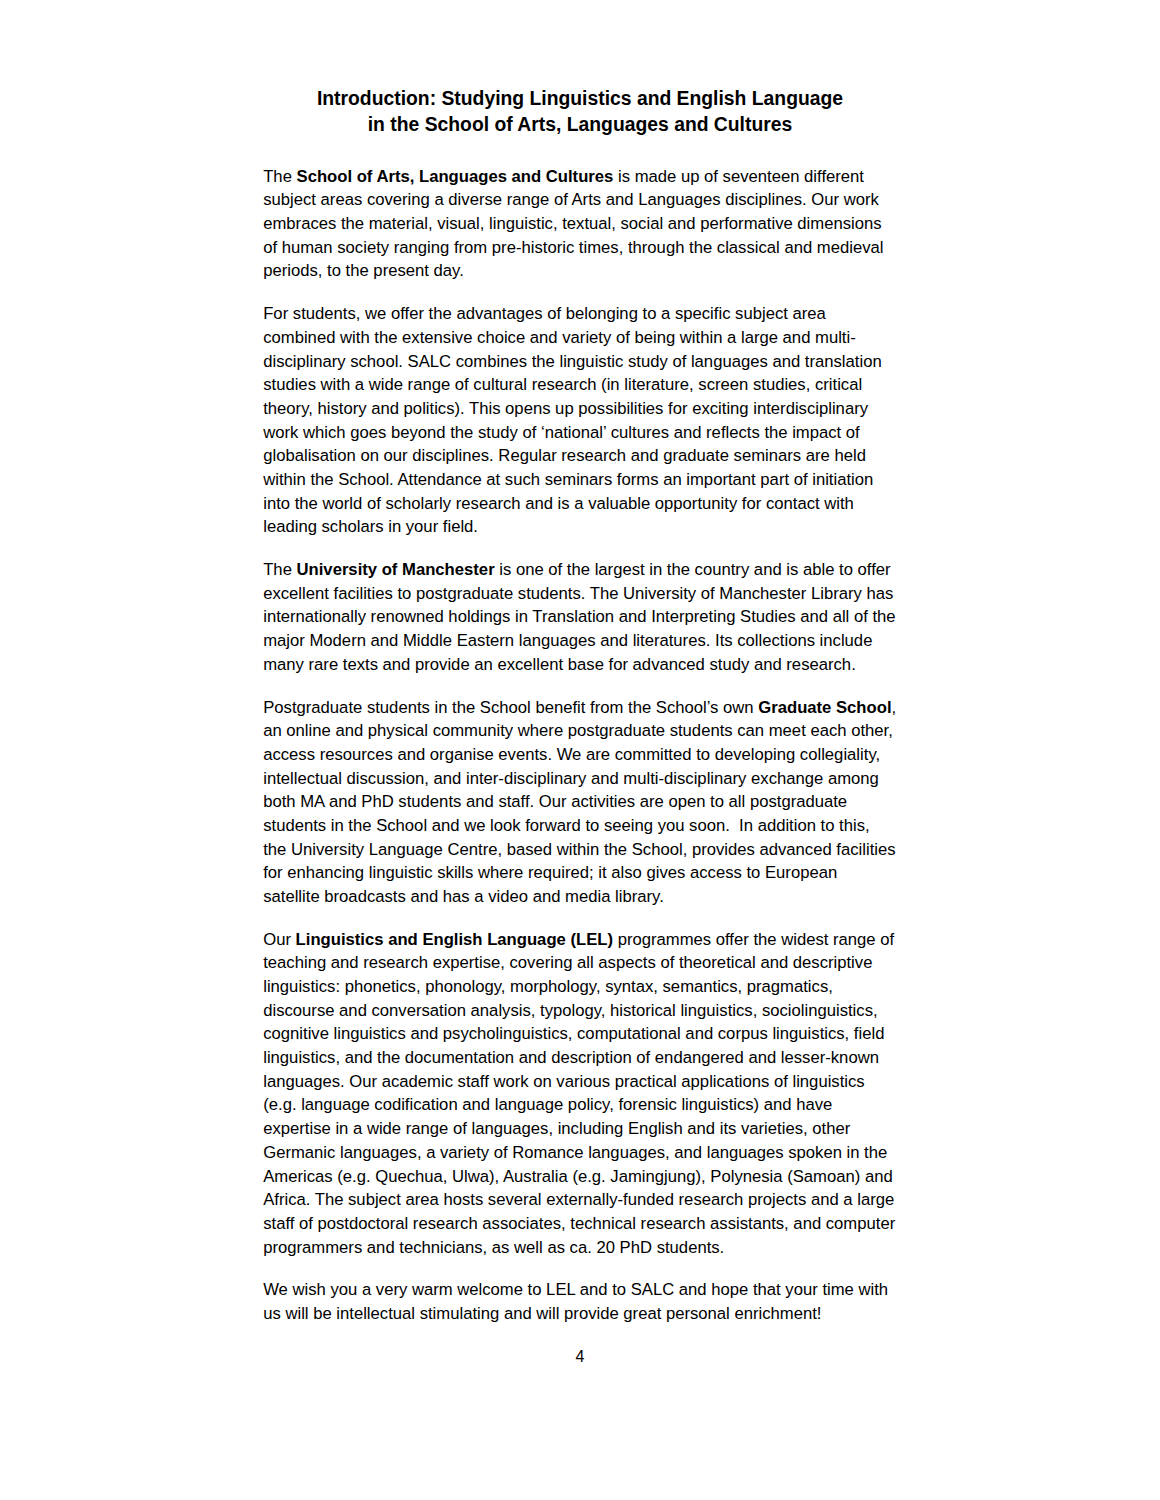Introduction: Studying Linguistics and English Language
in the School of Arts, Languages and Cultures
The School of Arts, Languages and Cultures is made up of seventeen different subject areas covering a diverse range of Arts and Languages disciplines. Our work embraces the material, visual, linguistic, textual, social and performative dimensions of human society ranging from pre-historic times, through the classical and medieval periods, to the present day.
For students, we offer the advantages of belonging to a specific subject area combined with the extensive choice and variety of being within a large and multi-disciplinary school. SALC combines the linguistic study of languages and translation studies with a wide range of cultural research (in literature, screen studies, critical theory, history and politics). This opens up possibilities for exciting interdisciplinary work which goes beyond the study of ‘national’ cultures and reflects the impact of globalisation on our disciplines. Regular research and graduate seminars are held within the School. Attendance at such seminars forms an important part of initiation into the world of scholarly research and is a valuable opportunity for contact with leading scholars in your field.
The University of Manchester is one of the largest in the country and is able to offer excellent facilities to postgraduate students. The University of Manchester Library has internationally renowned holdings in Translation and Interpreting Studies and all of the major Modern and Middle Eastern languages and literatures. Its collections include many rare texts and provide an excellent base for advanced study and research.
Postgraduate students in the School benefit from the School’s own Graduate School, an online and physical community where postgraduate students can meet each other, access resources and organise events. We are committed to developing collegiality, intellectual discussion, and inter-disciplinary and multi-disciplinary exchange among both MA and PhD students and staff. Our activities are open to all postgraduate students in the School and we look forward to seeing you soon. In addition to this, the University Language Centre, based within the School, provides advanced facilities for enhancing linguistic skills where required; it also gives access to European satellite broadcasts and has a video and media library.
Our Linguistics and English Language (LEL) programmes offer the widest range of teaching and research expertise, covering all aspects of theoretical and descriptive linguistics: phonetics, phonology, morphology, syntax, semantics, pragmatics, discourse and conversation analysis, typology, historical linguistics, sociolinguistics, cognitive linguistics and psycholinguistics, computational and corpus linguistics, field linguistics, and the documentation and description of endangered and lesser-known languages. Our academic staff work on various practical applications of linguistics (e.g. language codification and language policy, forensic linguistics) and have expertise in a wide range of languages, including English and its varieties, other Germanic languages, a variety of Romance languages, and languages spoken in the Americas (e.g. Quechua, Ulwa), Australia (e.g. Jamingjung), Polynesia (Samoan) and Africa. The subject area hosts several externally-funded research projects and a large staff of postdoctoral research associates, technical research assistants, and computer programmers and technicians, as well as ca. 20 PhD students.
We wish you a very warm welcome to LEL and to SALC and hope that your time with us will be intellectual stimulating and will provide great personal enrichment!
4